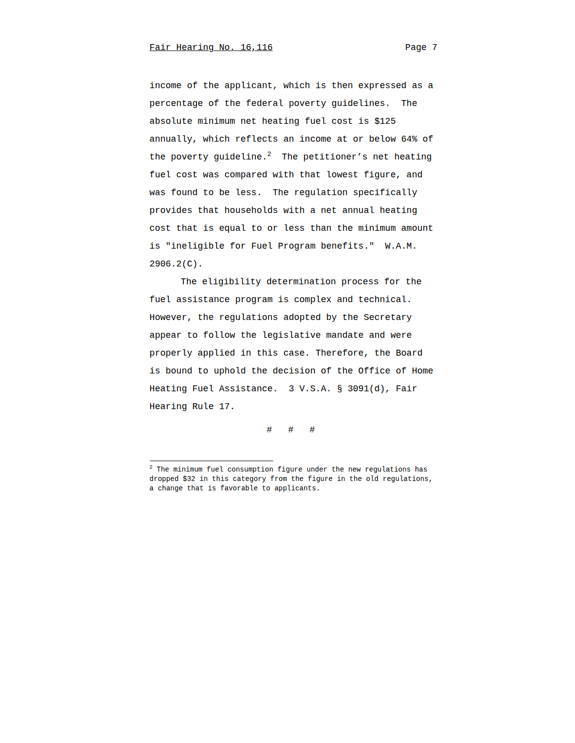Fair Hearing No. 16,116 Page 7
income of the applicant, which is then expressed as a percentage of the federal poverty guidelines. The absolute minimum net heating fuel cost is $125 annually, which reflects an income at or below 64% of the poverty guideline.2 The petitioner’s net heating fuel cost was compared with that lowest figure, and was found to be less. The regulation specifically provides that households with a net annual heating cost that is equal to or less than the minimum amount is "ineligible for Fuel Program benefits." W.A.M. 2906.2(C).
The eligibility determination process for the fuel assistance program is complex and technical. However, the regulations adopted by the Secretary appear to follow the legislative mandate and were properly applied in this case. Therefore, the Board is bound to uphold the decision of the Office of Home Heating Fuel Assistance. 3 V.S.A. § 3091(d), Fair Hearing Rule 17.
# # #
2 The minimum fuel consumption figure under the new regulations has dropped $32 in this category from the figure in the old regulations, a change that is favorable to applicants.